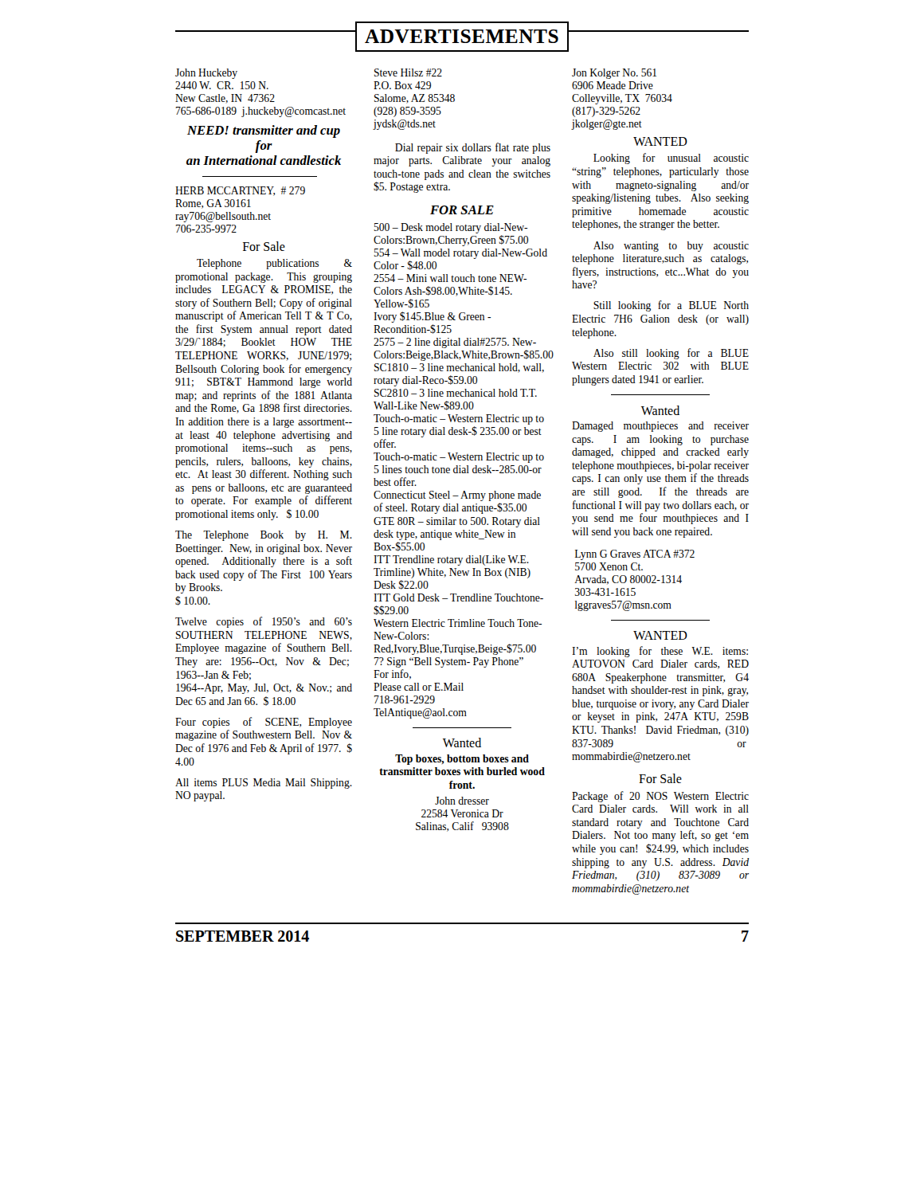ADVERTISEMENTS
John Huckeby
2440 W. CR. 150 N.
New Castle, IN 47362
765-686-0189 j.huckeby@comcast.net
NEED! transmitter and cup
for
an International candlestick
HERB MCCARTNEY, # 279
Rome, GA 30161
ray706@bellsouth.net
706-235-9972
For Sale
Telephone publications & promotional package. This grouping includes LEGACY & PROMISE, the story of Southern Bell; Copy of original manuscript of American Tell T & T Co, the first System annual report dated 3/29/`1884; Booklet HOW THE TELEPHONE WORKS, JUNE/1979; Bellsouth Coloring book for emergency 911; SBT&T Hammond large world map; and reprints of the 1881 Atlanta and the Rome, Ga 1898 first directories. In addition there is a large assortment--at least 40 telephone advertising and promotional items--such as pens, pencils, rulers, balloons, key chains, etc. At least 30 different. Nothing such as pens or balloons, etc are guaranteed to operate. For example of different promotional items only. $ 10.00
The Telephone Book by H. M. Boettinger. New, in original box. Never opened. Additionally there is a soft back used copy of The First 100 Years by Brooks.
$ 10.00.
Twelve copies of 1950’s and 60’s SOUTHERN TELEPHONE NEWS, Employee magazine of Southern Bell. They are: 1956--Oct, Nov & Dec; 1963--Jan & Feb;
1964--Apr, May, Jul, Oct, & Nov.; and Dec 65 and Jan 66. $ 18.00
Four copies of SCENE, Employee magazine of Southwestern Bell. Nov & Dec of 1976 and Feb & April of 1977. $ 4.00
All items PLUS Media Mail Shipping. NO paypal.
Steve Hilsz #22
P.O. Box 429
Salome, AZ 85348
(928) 859-3595
jydsk@tds.net
Dial repair six dollars flat rate plus major parts. Calibrate your analog touch-tone pads and clean the switches $5. Postage extra.
FOR SALE
500 – Desk model rotary dial-New-Colors:Brown,Cherry,Green $75.00
554 – Wall model rotary dial-New-Gold Color - $48.00
2554 – Mini wall touch tone NEW-Colors Ash-$98.00,White-$145. Yellow-$165
Ivory $145.Blue & Green - Recondition-$125
2575 – 2 line digital dial#2575. New-Colors:Beige,Black,White,Brown-$85.00
SC1810 – 3 line mechanical hold, wall, rotary dial-Reco-$59.00
SC2810 – 3 line mechanical hold T.T. Wall-Like New-$89.00
Touch-o-matic – Western Electric up to 5 line rotary dial desk-$ 235.00 or best offer.
Touch-o-matic – Western Electric up to 5 lines touch tone dial desk--285.00-or best offer.
Connecticut Steel – Army phone made of steel. Rotary dial antique-$35.00
GTE 80R – similar to 500. Rotary dial desk type, antique white_New in Box-$55.00
ITT Trendline rotary dial(Like W.E. Trimline) White, New In Box (NIB) Desk $22.00
ITT Gold Desk – Trendline Touchtone- $$29.00
Western Electric Trimline Touch Tone-New-Colors: Red,Ivory,Blue,Turqise,Beige-$75.00
7? Sign “Bell System- Pay Phone”
For info,
Please call or E.Mail
718-961-2929
TelAntique@aol.com
Wanted
Top boxes, bottom boxes and transmitter boxes with burled wood front.
John dresser
22584 Veronica Dr
Salinas, Calif 93908
Jon Kolger No. 561
6906 Meade Drive
Colleyville, TX 76034
(817)-329-5262
jkolger@gte.net
WANTED
Looking for unusual acoustic “string” telephones, particularly those with magneto-signaling and/or speaking/listening tubes. Also seeking primitive homemade acoustic telephones, the stranger the better.
Also wanting to buy acoustic telephone literature,such as catalogs, flyers, instructions, etc...What do you have?
Still looking for a BLUE North Electric 7H6 Galion desk (or wall) telephone.
Also still looking for a BLUE Western Electric 302 with BLUE plungers dated 1941 or earlier.
Wanted
Damaged mouthpieces and receiver caps. I am looking to purchase damaged, chipped and cracked early telephone mouthpieces, bi-polar receiver caps. I can only use them if the threads are still good. If the threads are functional I will pay two dollars each, or you send me four mouthpieces and I will send you back one repaired.
Lynn G Graves ATCA #372
5700 Xenon Ct.
Arvada, CO 80002-1314
303-431-1615
lggraves57@msn.com
WANTED
I’m looking for these W.E. items: AUTOVON Card Dialer cards, RED 680A Speakerphone transmitter, G4 handset with shoulder-rest in pink, gray, blue, turquoise or ivory, any Card Dialer or keyset in pink, 247A KTU, 259B KTU. Thanks! David Friedman, (310) 837-3089 or mommabirdie@netzero.net
For Sale
Package of 20 NOS Western Electric Card Dialer cards. Will work in all standard rotary and Touchtone Card Dialers. Not too many left, so get ‘em while you can! $24.99, which includes shipping to any U.S. address. David Friedman, (310) 837-3089 or mommabirdie@netzero.net
SEPTEMBER 2014 7